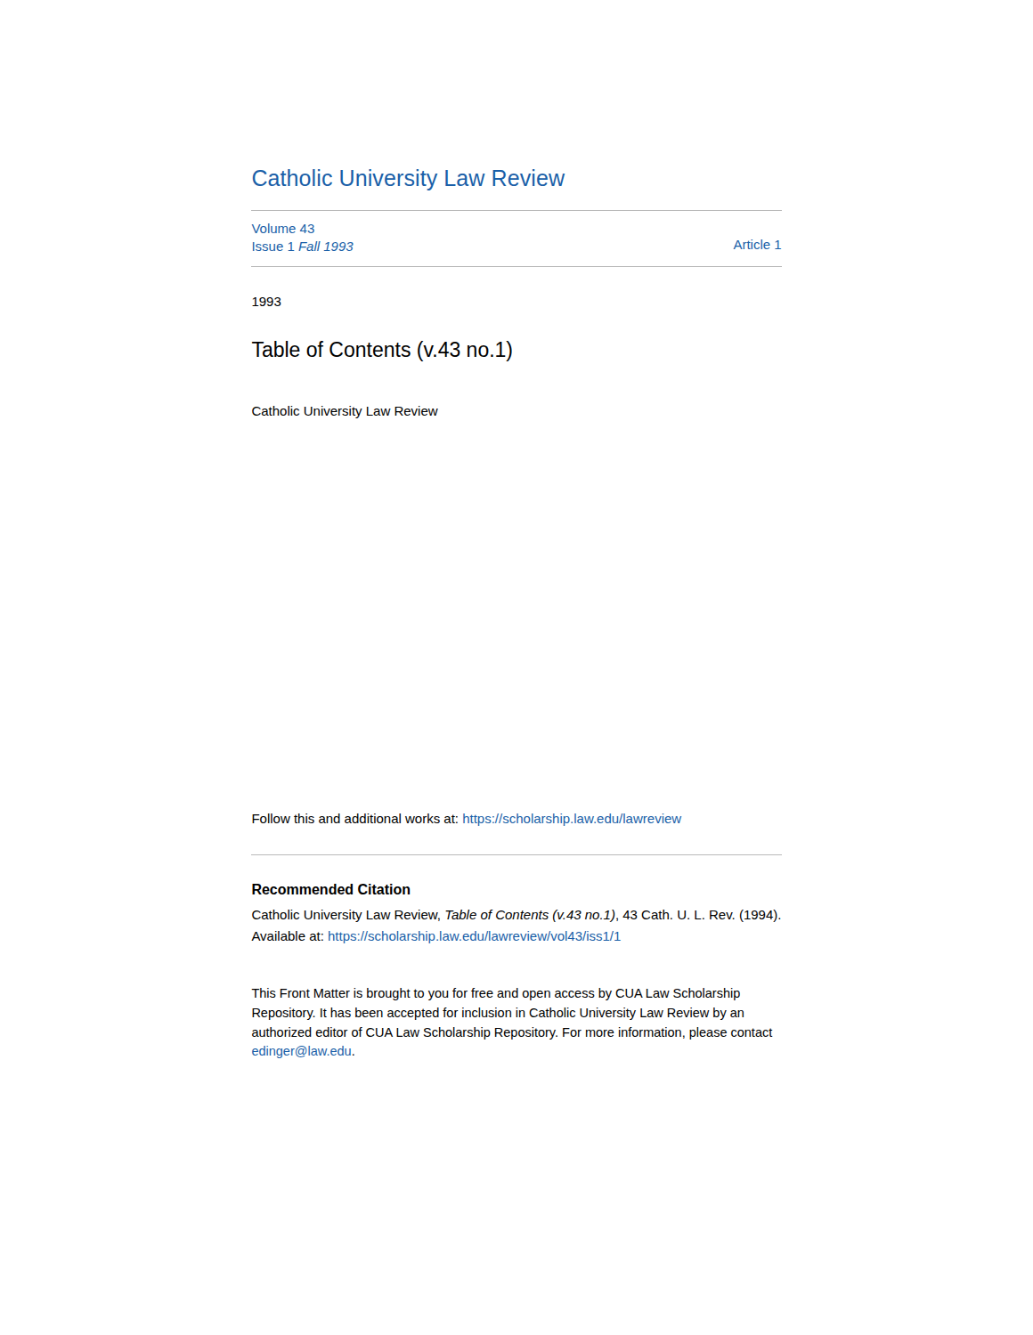Catholic University Law Review
Volume 43
Issue 1 Fall 1993
Article 1
1993
Table of Contents (v.43 no.1)
Catholic University Law Review
Follow this and additional works at: https://scholarship.law.edu/lawreview
Recommended Citation
Catholic University Law Review, Table of Contents (v.43 no.1), 43 Cath. U. L. Rev. (1994).
Available at: https://scholarship.law.edu/lawreview/vol43/iss1/1
This Front Matter is brought to you for free and open access by CUA Law Scholarship Repository. It has been accepted for inclusion in Catholic University Law Review by an authorized editor of CUA Law Scholarship Repository. For more information, please contact edinger@law.edu.